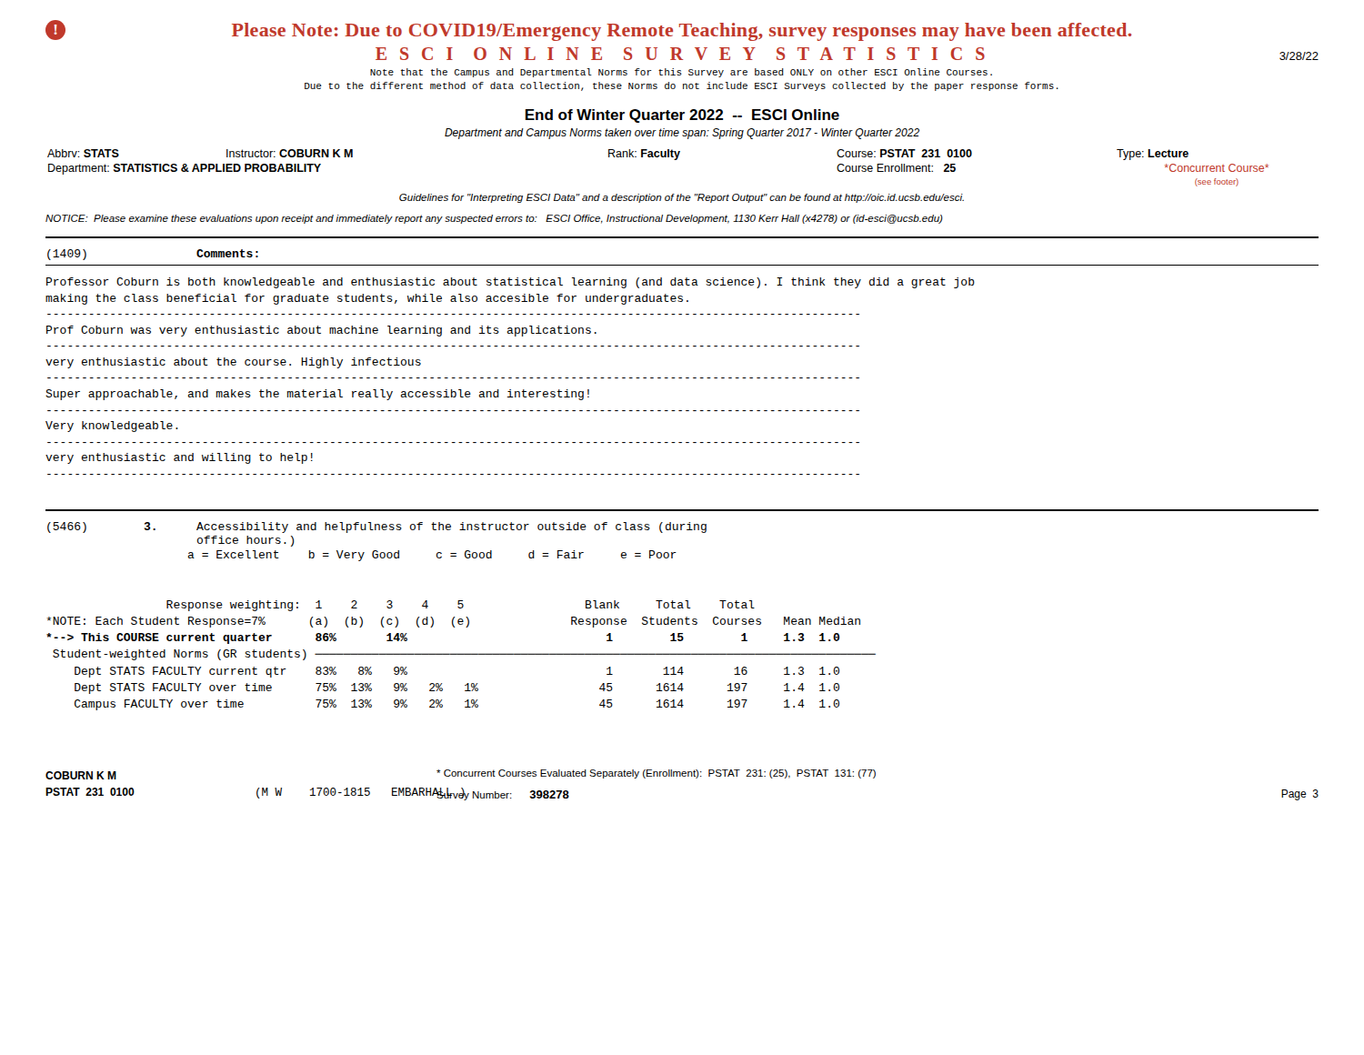!
Please Note: Due to COVID19/Emergency Remote Teaching, survey responses may have been affected.
E S C I O N L I N E S U R V E Y S T A T I S T I C S
3/28/22
Note that the Campus and Departmental Norms for this Survey are based ONLY on other ESCI Online Courses.
Due to the different method of data collection, these Norms do not include ESCI Surveys collected by the paper response forms.
End of Winter Quarter 2022 -- ESCI Online
Department and Campus Norms taken over time span: Spring Quarter 2017 - Winter Quarter 2022
| Abbrv: STATS | Instructor: COBURN K M | Rank: Faculty | Course: PSTAT 231 0100 | Type: Lecture |
| Department: STATISTICS & APPLIED PROBABILITY | | Course Enrollment: 25 | *Concurrent Course* (see footer) |
Guidelines for "Interpreting ESCI Data" and a description of the "Report Output" can be found at http://oic.id.ucsb.edu/esci.
NOTICE: Please examine these evaluations upon receipt and immediately report any suspected errors to: ESCI Office, Instructional Development, 1130 Kerr Hall (x4278) or (id-esci@ucsb.edu)
(1409)
Comments:
Professor Coburn is both knowledgeable and enthusiastic about statistical learning (and data science). I think they did a great job
making the class beneficial for graduate students, while also accesible for undergraduates.
-------------------------------------------------------------------------------------------------------------------
Prof Coburn was very enthusiastic about machine learning and its applications.
-------------------------------------------------------------------------------------------------------------------
very enthusiastic about the course. Highly infectious
-------------------------------------------------------------------------------------------------------------------
Super approachable, and makes the material really accessible and interesting!
-------------------------------------------------------------------------------------------------------------------
Very knowledgeable.
-------------------------------------------------------------------------------------------------------------------
very enthusiastic and willing to help!
-------------------------------------------------------------------------------------------------------------------
(5466)
3.
Accessibility and helpfulness of the instructor outside of class (during
office hours.)
                    a = Excellent    b = Very Good     c = Good     d = Fair     e = Poor


                 Response weighting:  1    2    3    4    5                 Blank     Total    Total
*NOTE: Each Student Response=7%      (a)  (b)  (c)  (d)  (e)              Response  Students  Courses   Mean Median
*--> This COURSE current quarter      86%       14%                            1        15        1     1.3  1.0
 Student-weighted Norms (GR students) ───────────────────────────────────────────────────────────────────────────────
    Dept STATS FACULTY current qtr    83%   8%   9%                            1       114       16     1.3  1.0
    Dept STATS FACULTY over time      75%  13%   9%   2%   1%                 45      1614      197     1.4  1.0
    Campus FACULTY over time          75%  13%   9%   2%   1%                 45      1614      197     1.4  1.0
COBURN K M
PSTAT 231 0100
(M W 1700-1815 EMBARHALL )
* Concurrent Courses Evaluated Separately (Enrollment): PSTAT 231: (25), PSTAT 131: (77)
Survey Number: 398278
Page 3